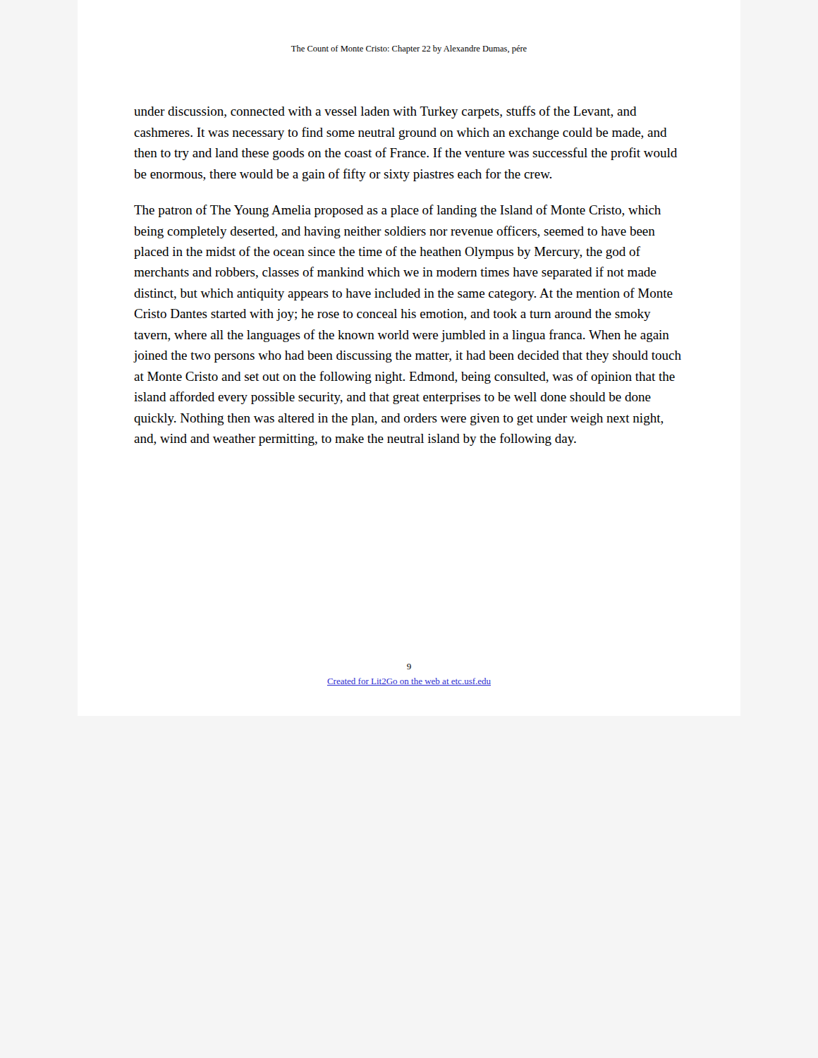The Count of Monte Cristo: Chapter 22 by Alexandre Dumas, pére
under discussion, connected with a vessel laden with Turkey carpets, stuffs of the Levant, and cashmeres. It was necessary to find some neutral ground on which an exchange could be made, and then to try and land these goods on the coast of France. If the venture was successful the profit would be enormous, there would be a gain of fifty or sixty piastres each for the crew.
The patron of The Young Amelia proposed as a place of landing the Island of Monte Cristo, which being completely deserted, and having neither soldiers nor revenue officers, seemed to have been placed in the midst of the ocean since the time of the heathen Olympus by Mercury, the god of merchants and robbers, classes of mankind which we in modern times have separated if not made distinct, but which antiquity appears to have included in the same category. At the mention of Monte Cristo Dantes started with joy; he rose to conceal his emotion, and took a turn around the smoky tavern, where all the languages of the known world were jumbled in a lingua franca. When he again joined the two persons who had been discussing the matter, it had been decided that they should touch at Monte Cristo and set out on the following night. Edmond, being consulted, was of opinion that the island afforded every possible security, and that great enterprises to be well done should be done quickly. Nothing then was altered in the plan, and orders were given to get under weigh next night, and, wind and weather permitting, to make the neutral island by the following day.
9
Created for Lit2Go on the web at etc.usf.edu